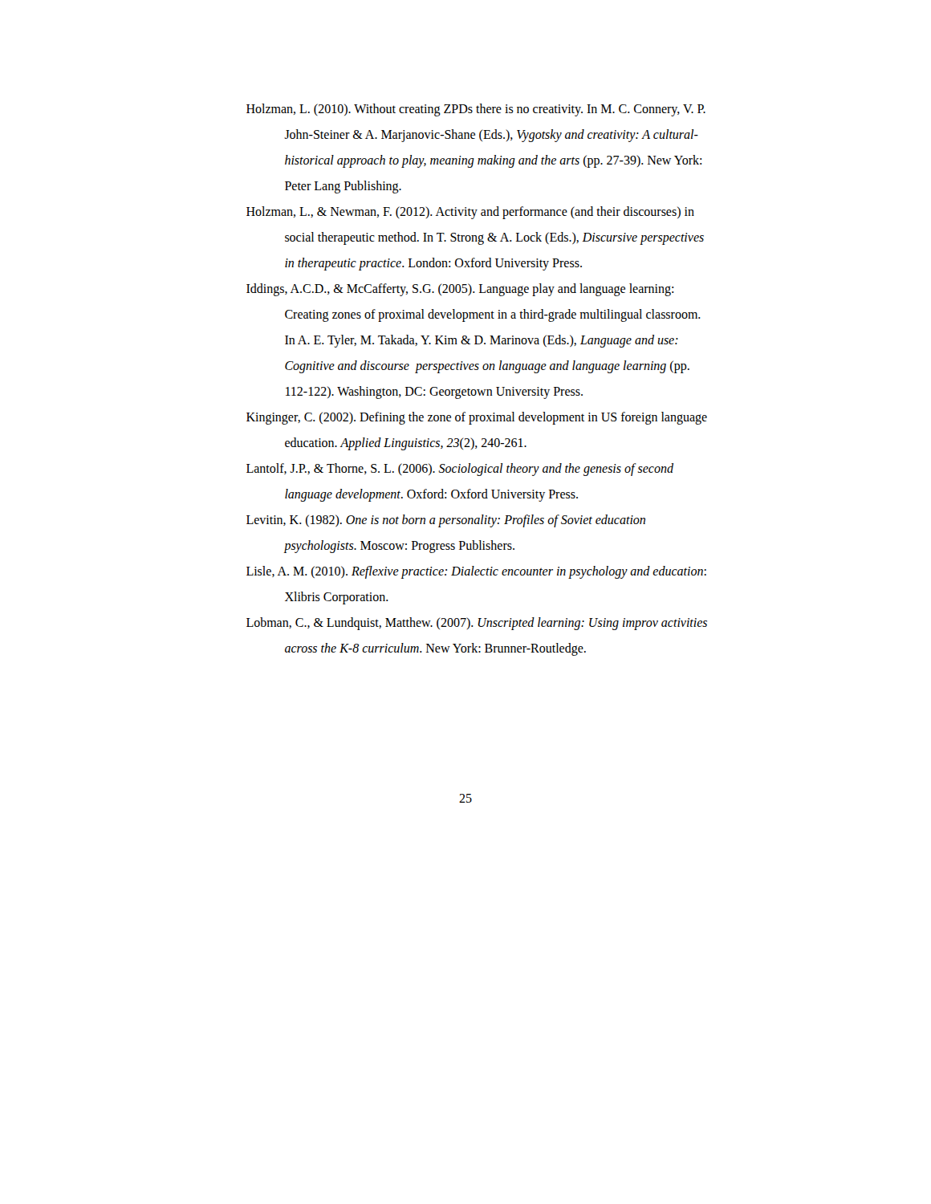Holzman, L. (2010). Without creating ZPDs there is no creativity. In M. C. Connery, V. P. John-Steiner & A. Marjanovic-Shane (Eds.), Vygotsky and creativity: A cultural-historical approach to play, meaning making and the arts (pp. 27-39). New York: Peter Lang Publishing.
Holzman, L., & Newman, F. (2012). Activity and performance (and their discourses) in social therapeutic method. In T. Strong & A. Lock (Eds.), Discursive perspectives in therapeutic practice. London: Oxford University Press.
Iddings, A.C.D., & McCafferty, S.G. (2005). Language play and language learning: Creating zones of proximal development in a third-grade multilingual classroom. In A. E. Tyler, M. Takada, Y. Kim & D. Marinova (Eds.), Language and use: Cognitive and discourse perspectives on language and language learning (pp. 112-122). Washington, DC: Georgetown University Press.
Kinginger, C. (2002). Defining the zone of proximal development in US foreign language education. Applied Linguistics, 23(2), 240-261.
Lantolf, J.P., & Thorne, S. L. (2006). Sociological theory and the genesis of second language development. Oxford: Oxford University Press.
Levitin, K. (1982). One is not born a personality: Profiles of Soviet education psychologists. Moscow: Progress Publishers.
Lisle, A. M. (2010). Reflexive practice: Dialectic encounter in psychology and education: Xlibris Corporation.
Lobman, C., & Lundquist, Matthew. (2007). Unscripted learning: Using improv activities across the K-8 curriculum. New York: Brunner-Routledge.
25